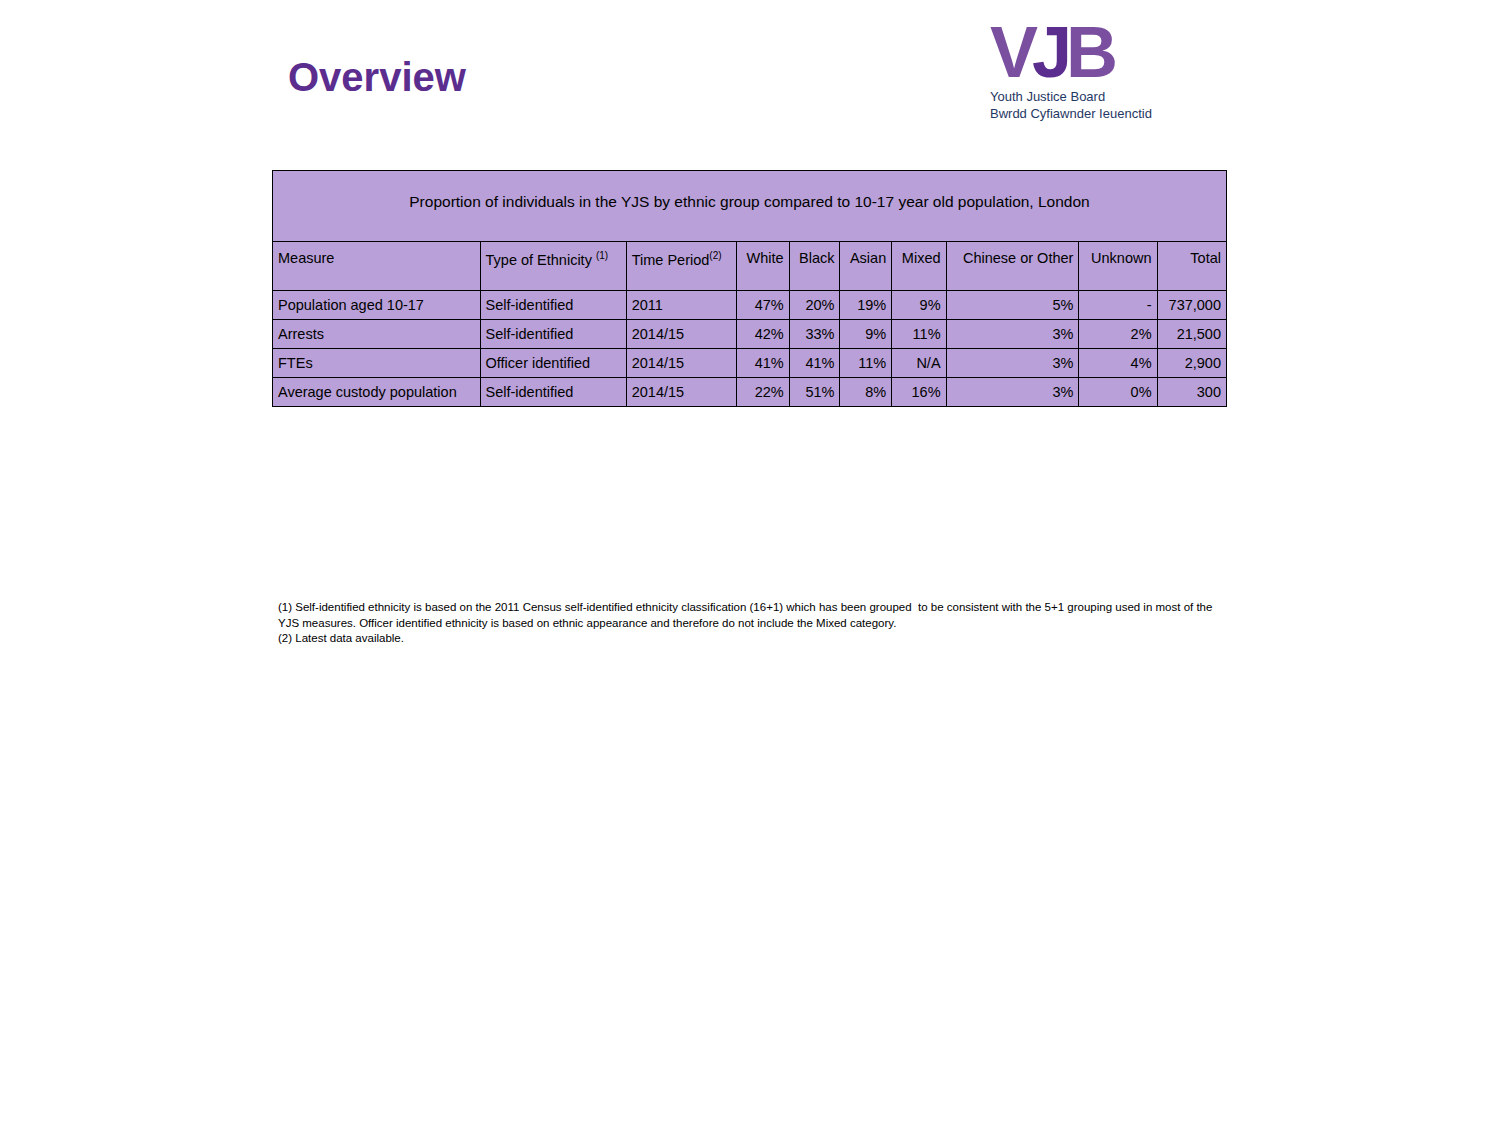Overview
VJB
Youth Justice Board
Bwrdd Cyfiawnder Ieuenctid
| Proportion of individuals in the YJS by ethnic group compared to 10-17 year old population, London |
| Measure | Type of Ethnicity (1) | Time Period (2) | White | Black | Asian | Mixed | Chinese or Other | Unknown | Total |
| Population aged 10-17 | Self-identified | 2011 | 47% | 20% | 19% | 9% | 5% | - | 737,000 |
| Arrests | Self-identified | 2014/15 | 42% | 33% | 9% | 11% | 3% | 2% | 21,500 |
| FTEs | Officer identified | 2014/15 | 41% | 41% | 11% | N/A | 3% | 4% | 2,900 |
| Average custody population | Self-identified | 2014/15 | 22% | 51% | 8% | 16% | 3% | 0% | 300 |
(1) Self-identified ethnicity is based on the 2011 Census self-identified ethnicity classification (16+1) which has been grouped to be consistent with the 5+1 grouping used in most of the YJS measures. Officer identified ethnicity is based on ethnic appearance and therefore do not include the Mixed category.
(2) Latest data available.